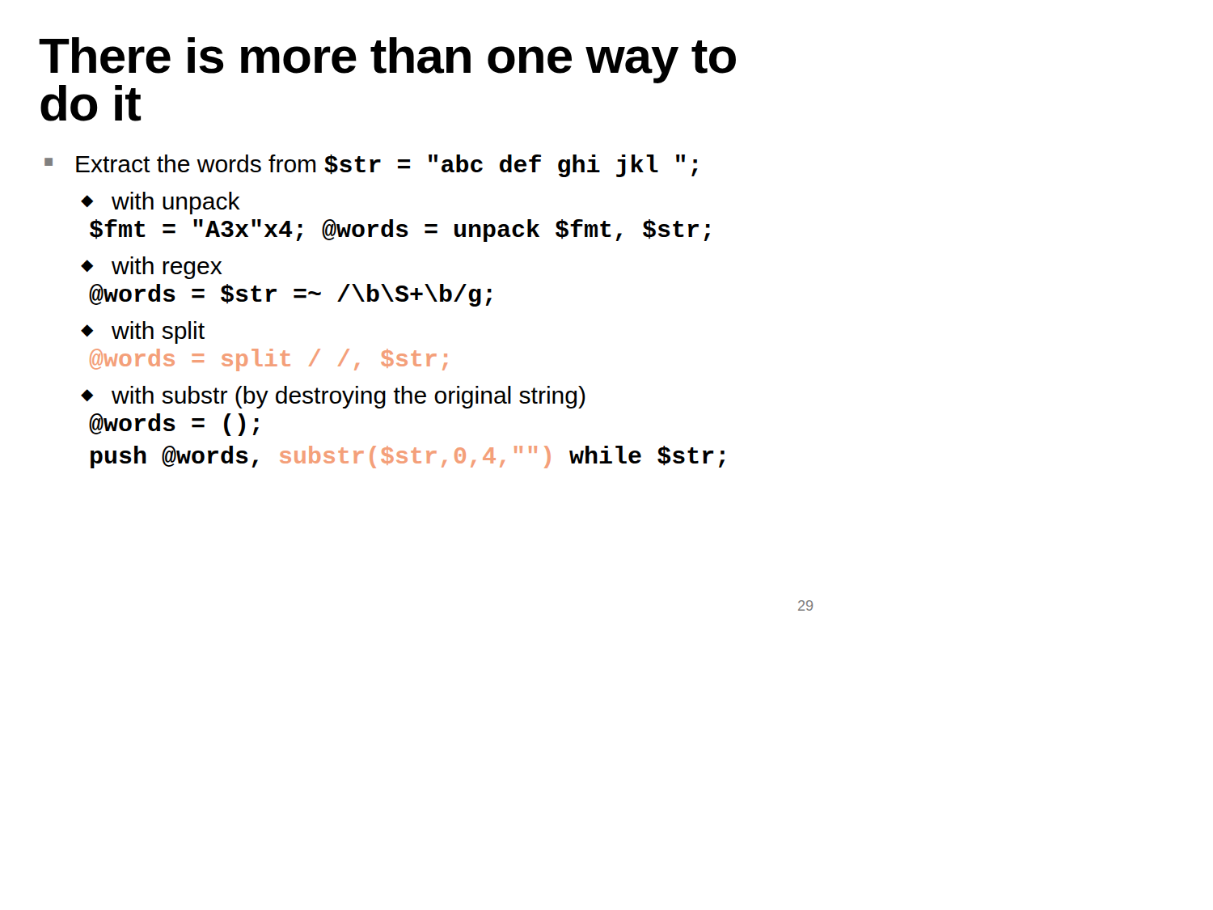There is more than one way to do it
Extract the words from $str = "abc def ghi jkl ";
with unpack
$fmt = "A3x"x4; @words = unpack $fmt, $str;
with regex
@words = $str =~ /\b\S+\b/g;
with split
@words = split / /, $str;
with substr (by destroying the original string)
@words = ();
push @words, substr($str,0,4,"") while $str;
29